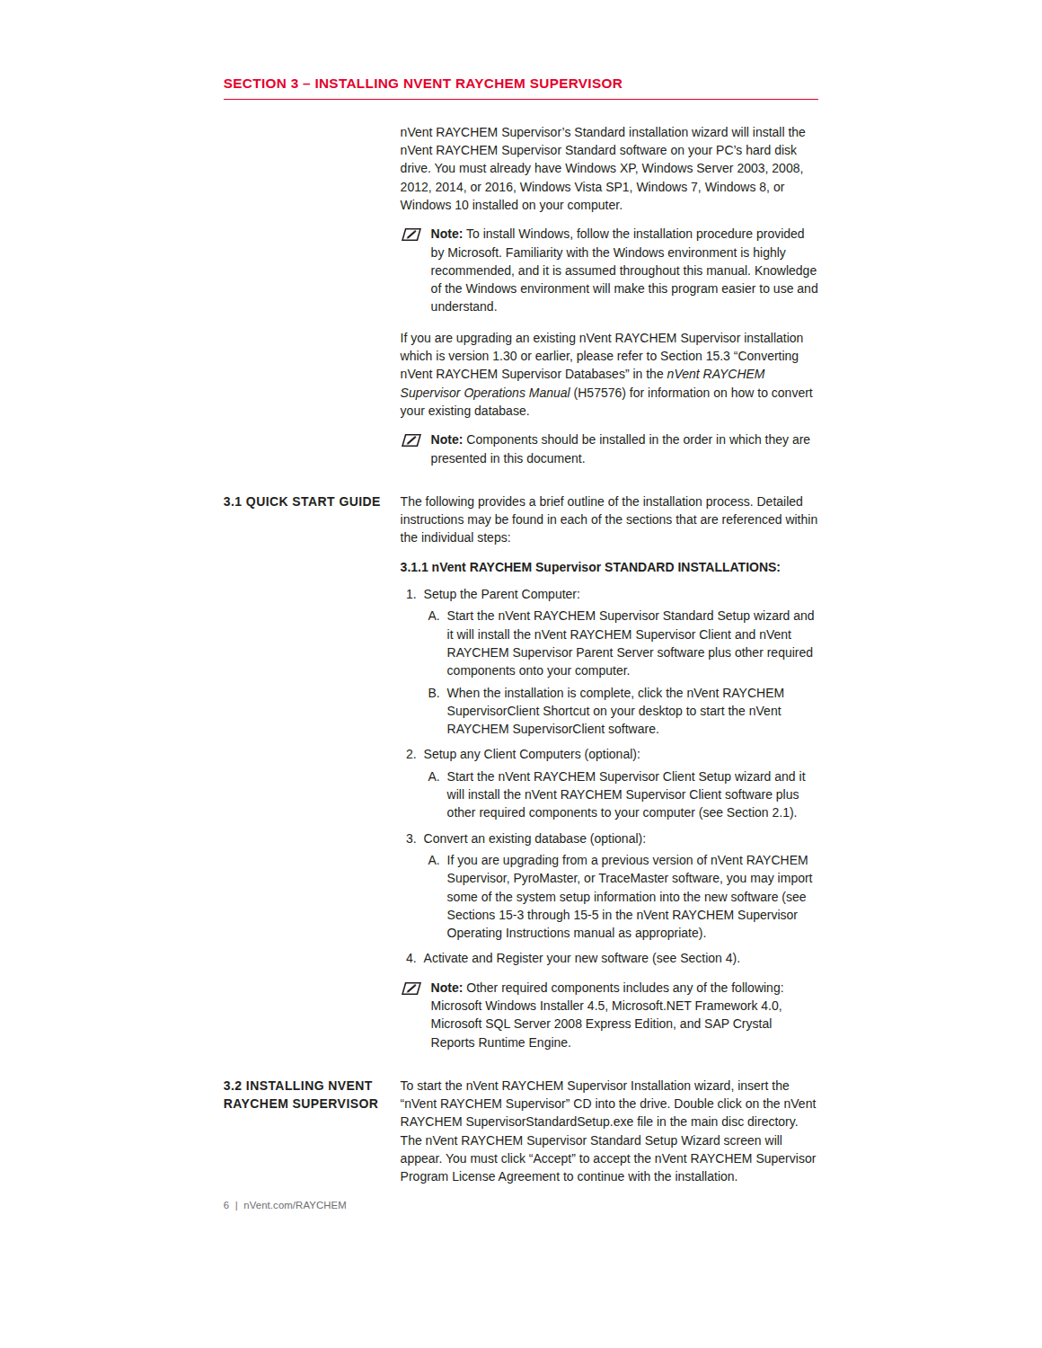SECTION 3 – INSTALLING NVENT RAYCHEM SUPERVISOR
nVent RAYCHEM Supervisor’s Standard installation wizard will install the nVent RAYCHEM Supervisor Standard software on your PC’s hard disk drive. You must already have Windows XP, Windows Server 2003, 2008, 2012, 2014, or 2016, Windows Vista SP1, Windows 7, Windows 8, or Windows 10 installed on your computer.
Note: To install Windows, follow the installation procedure provided by Microsoft. Familiarity with the Windows environment is highly recommended, and it is assumed throughout this manual. Knowledge of the Windows environment will make this program easier to use and understand.
If you are upgrading an existing nVent RAYCHEM Supervisor installation which is version 1.30 or earlier, please refer to Section 15.3 “Converting nVent RAYCHEM Supervisor Databases” in the nVent RAYCHEM Supervisor Operations Manual (H57576) for information on how to convert your existing database.
Note: Components should be installed in the order in which they are presented in this document.
3.1 Quick Start Guide
The following provides a brief outline of the installation process. Detailed instructions may be found in each of the sections that are referenced within the individual steps:
3.1.1 nVent RAYCHEM Supervisor STANDARD INSTALLATIONS:
Setup the Parent Computer:
Start the nVent RAYCHEM Supervisor Standard Setup wizard and it will install the nVent RAYCHEM Supervisor Client and nVent RAYCHEM Supervisor Parent Server software plus other required components onto your computer.
When the installation is complete, click the nVent RAYCHEM SupervisorClient Shortcut on your desktop to start the nVent RAYCHEM SupervisorClient software.
Setup any Client Computers (optional):
Start the nVent RAYCHEM Supervisor Client Setup wizard and it will install the nVent RAYCHEM Supervisor Client software plus other required components to your computer (see Section 2.1).
Convert an existing database (optional):
If you are upgrading from a previous version of nVent RAYCHEM Supervisor, PyroMaster, or TraceMaster software, you may import some of the system setup information into the new software (see Sections 15-3 through 15-5 in the nVent RAYCHEM Supervisor Operating Instructions manual as appropriate).
Activate and Register your new software (see Section 4).
Note: Other required components includes any of the following: Microsoft Windows Installer 4.5, Microsoft.NET Framework 4.0, Microsoft SQL Server 2008 Express Edition, and SAP Crystal Reports Runtime Engine.
3.2 Installing nVent RAYCHEM Supervisor
To start the nVent RAYCHEM Supervisor Installation wizard, insert the “nVent RAYCHEM Supervisor” CD into the drive. Double click on the nVent RAYCHEM SupervisorStandardSetup.exe file in the main disc directory. The nVent RAYCHEM Supervisor Standard Setup Wizard screen will appear. You must click “Accept” to accept the nVent RAYCHEM Supervisor Program License Agreement to continue with the installation.
6 | nVent.com/RAYCHEM